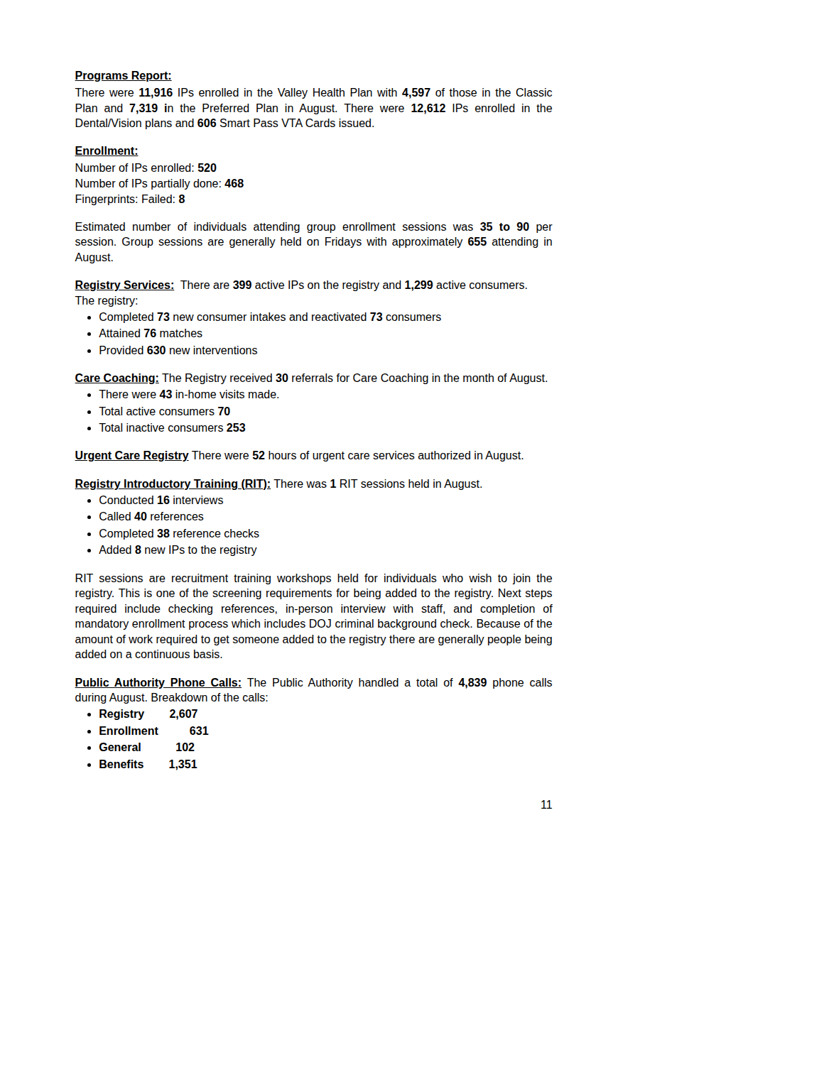Programs Report:
There were 11,916 IPs enrolled in the Valley Health Plan with 4,597 of those in the Classic Plan and 7,319 in the Preferred Plan in August. There were 12,612 IPs enrolled in the Dental/Vision plans and 606 Smart Pass VTA Cards issued.
Enrollment:
Number of IPs enrolled: 520
Number of IPs partially done: 468
Fingerprints: Failed: 8
Estimated number of individuals attending group enrollment sessions was 35 to 90 per session. Group sessions are generally held on Fridays with approximately 655 attending in August.
Registry Services: There are 399 active IPs on the registry and 1,299 active consumers.
The registry:
Completed 73 new consumer intakes and reactivated 73 consumers
Attained 76 matches
Provided 630 new interventions
Care Coaching: The Registry received 30 referrals for Care Coaching in the month of August.
There were 43 in-home visits made.
Total active consumers 70
Total inactive consumers 253
Urgent Care Registry There were 52 hours of urgent care services authorized in August.
Registry Introductory Training (RIT): There was 1 RIT sessions held in August.
Conducted 16 interviews
Called 40 references
Completed 38 reference checks
Added 8 new IPs to the registry
RIT sessions are recruitment training workshops held for individuals who wish to join the registry. This is one of the screening requirements for being added to the registry. Next steps required include checking references, in-person interview with staff, and completion of mandatory enrollment process which includes DOJ criminal background check. Because of the amount of work required to get someone added to the registry there are generally people being added on a continuous basis.
Public Authority Phone Calls: The Public Authority handled a total of 4,839 phone calls during August. Breakdown of the calls:
Registry2,607
Enrollment 631
General 102
Benefits1,351
11